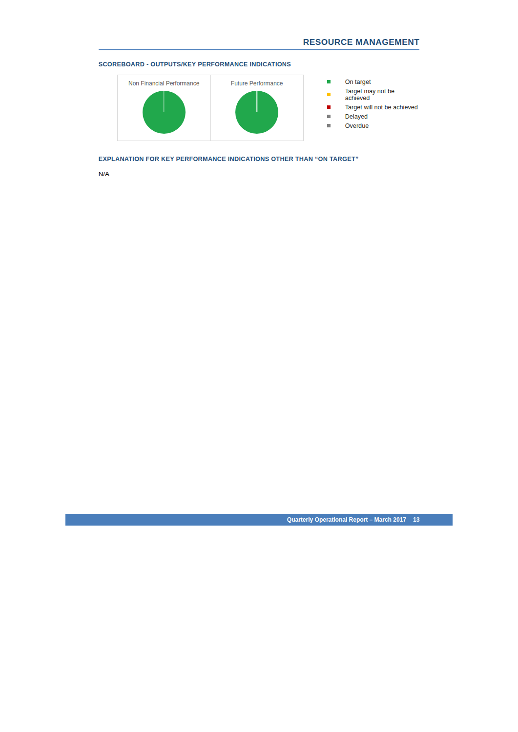RESOURCE MANAGEMENT
SCOREBOARD - OUTPUTS/KEY PERFORMANCE INDICATIONS
Non Financial Performance
Future Performance
On target
Target may not be achieved
Target will not be achieved
Delayed
Overdue
EXPLANATION FOR KEY PERFORMANCE INDICATIONS OTHER THAN “ON TARGET”
N/A
Quarterly Operational Report – March 201713